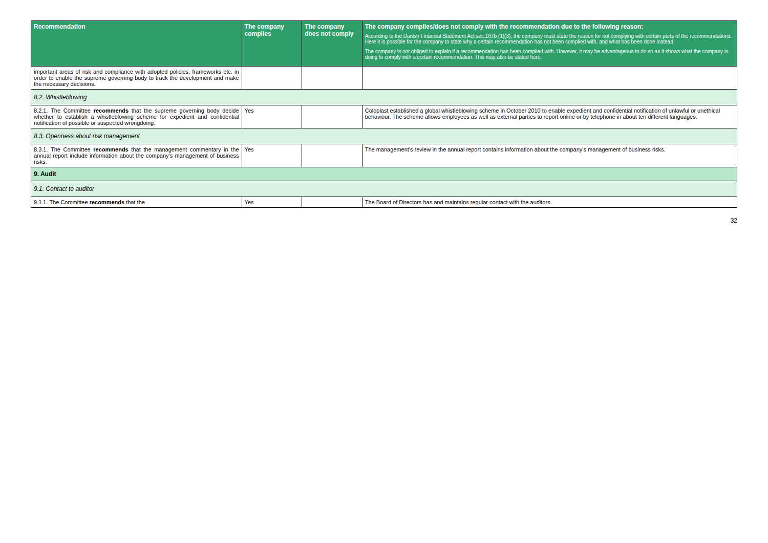| Recommendation | The company complies | The company does not comply | The company complies/does not comply with the recommendation due to the following reason: According to the Danish Financial Statement Act sec.107b (1)(3), the company must state the reason for not complying with certain parts of the recommendations. Here it is possible for the company to state why a certain recommendation has not been complied with, and what has been done instead. The company is not obliged to explain if a recommendation has been complied with. However, it may be advantageous to do so as it shows what the company is doing to comply with a certain recommendation. This may also be stated here. |
| --- | --- | --- | --- |
| important areas of risk and compliance with adopted policies, frameworks etc. in order to enable the supreme governing body to track the development and make the necessary decisions. | | | |
| 8.2. Whistleblowing |
| 8.2.1. The Committee recommends that the supreme governing body decide whether to establish a whistleblowing scheme for expedient and confidential notification of possible or suspected wrongdoing. | Yes | | Coloplast established a global whistleblowing scheme in October 2010 to enable expedient and confidential notification of unlawful or unethical behaviour. The scheme allows employees as well as external parties to report online or by telephone in about ten different languages. |
| 8.3. Openness about risk management |
| 8.3.1. The Committee recommends that the management commentary in the annual report include information about the company's management of business risks. | Yes | | The management's review in the annual report contains information about the company's management of business risks. |
| 9. Audit |
| 9.1. Contact to auditor |
| 9.1.1. The Committee recommends that the | Yes | | The Board of Directors has and maintains regular contact with the auditors. |
32